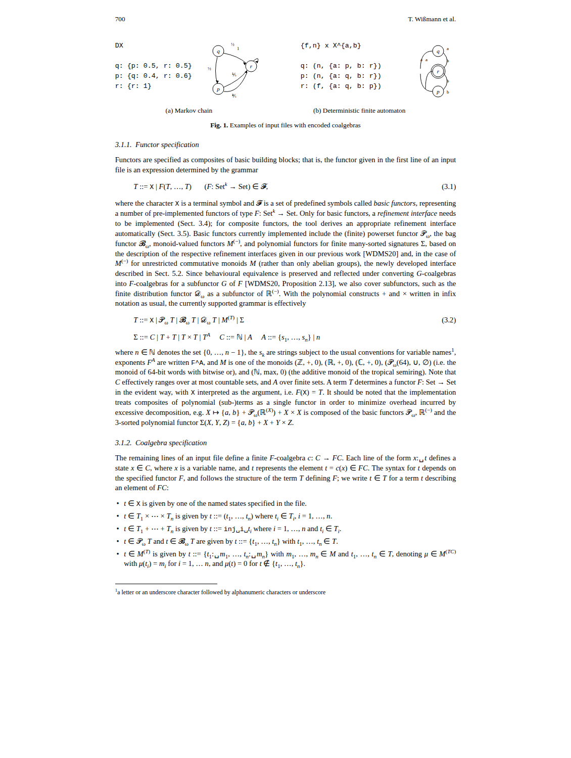700 T. Wißmann et al.
DX q: {p: 0.5, r: 0.5} p: {q: 0.4, r: 0.6} r: {r: 1}
q r p 1 ½ ½ ⅕ ⅗
{f,n} x X^{a,b} q: (n, {a: p, b: r}) p: (n, {a: q, b: r}) r: (f, {a: q, b: p})
q r p a b a a b b
(a) Markov chain (b) Deterministic finite automaton
Fig. 1. Examples of input files with encoded coalgebras
3.1.1. Functor specification
Functors are specified as composites of basic building blocks; that is, the functor given in the first line of an input file is an expression determined by the grammar
T ::= X | F(T, …, T) (F: Setk → Set) ∈ 𝓕,
(3.1)
where the character X is a terminal symbol and 𝓕 is a set of predefined symbols called basic functors, representing a number of pre-implemented functors of type F: Setk → Set. Only for basic functors, a refinement interface needs to be implemented (Sect. 3.4); for composite functors, the tool derives an appropriate refinement interface automatically (Sect. 3.5). Basic functors currently implemented include the (finite) powerset functor 𝒫ω, the bag functor 𝓑ω, monoid-valued functors M(−), and polynomial functors for finite many-sorted signatures Σ, based on the description of the respective refinement interfaces given in our previous work [WDMS20] and, in the case of M(−) for unrestricted commutative monoids M (rather than only abelian groups), the newly developed interface described in Sect. 5.2. Since behavioural equivalence is preserved and reflected under converting G-coalgebras into F-coalgebras for a subfunctor G of F [WDMS20, Proposition 2.13], we also cover subfunctors, such as the finite distribution functor 𝒟ω as a subfunctor of ℝ(−). With the polynomial constructs + and × written in infix notation as usual, the currently supported grammar is effectively
T ::= X | 𝒫ω T | 𝓑ω T | 𝒟ω T | M(T) | Σ
(3.2)
Σ ::= C | T + T | T × T | TA C ::= ℕ | A A ::= {s1, …, sn} | n
where n ∈ ℕ denotes the set {0, …, n − 1}, the sk are strings subject to the usual conventions for variable names1, exponents FA are written F^A, and M is one of the monoids (ℤ, +, 0), (ℝ, +, 0), (ℂ, +, 0), (𝒫ω(64), ∪, ∅) (i.e. the monoid of 64-bit words with bitwise or), and (ℕ, max, 0) (the additive monoid of the tropical semiring). Note that C effectively ranges over at most countable sets, and A over finite sets. A term T determines a functor F: Set → Set in the evident way, with X interpreted as the argument, i.e. F(X) = T. It should be noted that the implementation treats composites of polynomial (sub-)terms as a single functor in order to minimize overhead incurred by excessive decomposition, e.g. X ↦ {a, b} + 𝒫ω(ℝ(X)) + X × X is composed of the basic functors 𝒫ω, ℝ(−) and the 3-sorted polynomial functor Σ(X, Y, Z) = {a, b} + X + Y × Z.
3.1.2. Coalgebra specification
The remaining lines of an input file define a finite F-coalgebra c: C → FC. Each line of the form x:␣t defines a state x ∈ C, where x is a variable name, and t represents the element t = c(x) ∈ FC. The syntax for t depends on the specified functor F, and follows the structure of the term T defining F; we write t ∈ T for a term t describing an element of FC:
t ∈ X is given by one of the named states specified in the file.
t ∈ T1 × ⋯ × Tn is given by t ::= (t1, …, tn) where ti ∈ Ti, i = 1, …, n.
t ∈ T1 + ⋯ + Tn is given by t ::= inj␣i␣ti where i = 1, …, n and ti ∈ Ti.
t ∈ 𝒫ω T and t ∈ 𝓑ω T are given by t ::= {t1, …, tn} with t1, …, tn ∈ T.
t ∈ M(T) is given by t ::= {t1:␣m1, …, tn:␣mn} with m1, …, mn ∈ M and t1, …, tn ∈ T, denoting μ ∈ M(TC) with μ(ti) = mi for i = 1, … n, and μ(t) = 0 for t ∉ {t1, …, tn}.
1a letter or an underscore character followed by alphanumeric characters or underscore